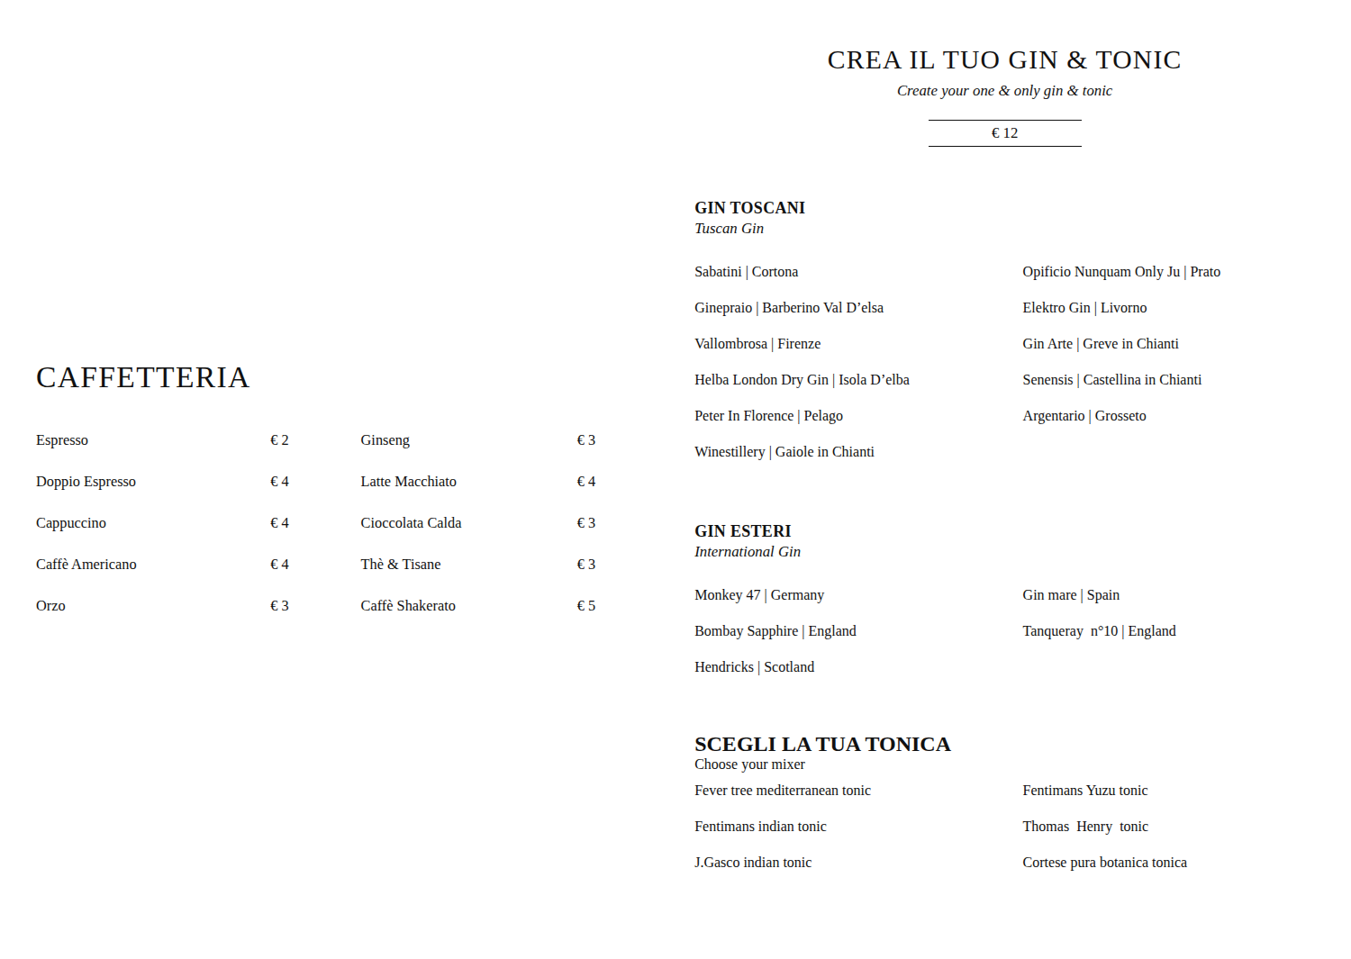CAFFETTERIA
Espresso
€ 2
Ginseng
€ 3
Doppio Espresso
€ 4
Latte Macchiato
€ 4
Cappuccino
€ 4
Cioccolata Calda
€ 3
Caffè Americano
€ 4
Thè & Tisane
€ 3
Orzo
€ 3
Caffè Shakerato
€ 5
CREA IL TUO GIN & TONIC
Create your one & only gin & tonic
€ 12
GIN TOSCANI
Tuscan Gin
Sabatini | Cortona
Opificio Nunquam Only Ju | Prato
Ginepraio | Barberino Val D’elsa
Elektro Gin | Livorno
Vallombrosa | Firenze
Gin Arte | Greve in Chianti
Helba London Dry Gin | Isola D’elba
Senensis | Castellina in Chianti
Peter In Florence | Pelago
Argentario | Grosseto
Winestillery | Gaiole in Chianti
GIN ESTERI
International Gin
Monkey 47 | Germany
Gin mare | Spain
Bombay Sapphire | England
Tanqueray n°10 | England
Hendricks | Scotland
SCEGLI LA TUA TONICA
Choose your mixer
Fever tree mediterranean tonic
Fentimans Yuzu tonic
Fentimans indian tonic
Thomas Henry tonic
J.Gasco indian tonic
Cortese pura botanica tonica